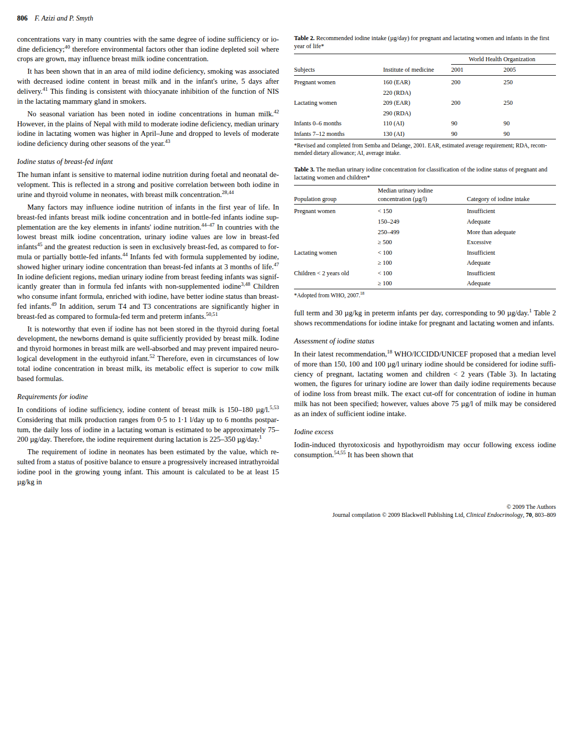806 F. Azizi and P. Smyth
concentrations vary in many countries with the same degree of iodine sufficiency or iodine deficiency;40 therefore environmental factors other than iodine depleted soil where crops are grown, may influence breast milk iodine concentration.
It has been shown that in an area of mild iodine deficiency, smoking was associated with decreased iodine content in breast milk and in the infant's urine, 5 days after delivery.41 This finding is consistent with thiocyanate inhibition of the function of NIS in the lactating mammary gland in smokers.
No seasonal variation has been noted in iodine concentrations in human milk.42 However, in the plains of Nepal with mild to moderate iodine deficiency, median urinary iodine in lactating women was higher in April–June and dropped to levels of moderate iodine deficiency during other seasons of the year.43
Iodine status of breast-fed infant
The human infant is sensitive to maternal iodine nutrition during foetal and neonatal development. This is reflected in a strong and positive correlation between both iodine in urine and thyroid volume in neonates, with breast milk concentration.28,44
Many factors may influence iodine nutrition of infants in the first year of life. In breast-fed infants breast milk iodine concentration and in bottle-fed infants iodine supplementation are the key elements in infants' iodine nutrition.44–47 In countries with the lowest breast milk iodine concentration, urinary iodine values are low in breast-fed infants45 and the greatest reduction is seen in exclusively breast-fed, as compared to formula or partially bottle-fed infants.44 Infants fed with formula supplemented by iodine, showed higher urinary iodine concentration than breast-fed infants at 3 months of life.47 In iodine deficient regions, median urinary iodine from breast feeding infants was significantly greater than in formula fed infants with non-supplemented iodine3,48 Children who consume infant formula, enriched with iodine, have better iodine status than breast-fed infants.49 In addition, serum T4 and T3 concentrations are significantly higher in breast-fed as compared to formula-fed term and preterm infants.50,51
It is noteworthy that even if iodine has not been stored in the thyroid during foetal development, the newborns demand is quite sufficiently provided by breast milk. Iodine and thyroid hormones in breast milk are well-absorbed and may prevent impaired neurological development in the euthyroid infant.52 Therefore, even in circumstances of low total iodine concentration in breast milk, its metabolic effect is superior to cow milk based formulas.
Requirements for iodine
In conditions of iodine sufficiency, iodine content of breast milk is 150–180 µg/l.5,53 Considering that milk production ranges from 0·5 to 1·1 l/day up to 6 months postpartum, the daily loss of iodine in a lactating woman is estimated to be approximately 75–200 µg/day. Therefore, the iodine requirement during lactation is 225–350 µg/day.1
The requirement of iodine in neonates has been estimated by the value, which resulted from a status of positive balance to ensure a progressively increased intrathyroidal iodine pool in the growing young infant. This amount is calculated to be at least 15 µg/kg in
Table 2. Recommended iodine intake (µg/day) for pregnant and lactating women and infants in the first year of life*
| | | World Health Organization |
| --- | --- | --- |
| Subjects | Institute of medicine | 2001 | 2005 |
| Pregnant women | 160 (EAR) | 200 | 250 |
| | 220 (RDA) | | |
| Lactating women | 209 (EAR) | 200 | 250 |
| | 290 (RDA) | | |
| Infants 0–6 months | 110 (AI) | 90 | 90 |
| Infants 7–12 months | 130 (AI) | 90 | 90 |
*Revised and completed from Semba and Delange, 2001. EAR, estimated average requirement; RDA, recommended dietary allowance; AI, average intake.
Table 3. The median urinary iodine concentration for classification of the iodine status of pregnant and lactating women and children*
| Population group | Median urinary iodine concentration (µg/l) | Category of iodine intake |
| --- | --- | --- |
| Pregnant women | < 150 | Insufficient |
| | 150–249 | Adequate |
| | 250–499 | More than adequate |
| | ≥ 500 | Excessive |
| Lactating women | < 100 | Insufficient |
| | ≥ 100 | Adequate |
| Children < 2 years old | < 100 | Insufficient |
| | ≥ 100 | Adequate |
*Adopted from WHO, 2007.18
full term and 30 µg/kg in preterm infants per day, corresponding to 90 µg/day.1 Table 2 shows recommendations for iodine intake for pregnant and lactating women and infants.
Assessment of iodine status
In their latest recommendation,18 WHO/ICCIDD/UNICEF proposed that a median level of more than 150, 100 and 100 µg/l urinary iodine should be considered for iodine sufficiency of pregnant, lactating women and children < 2 years (Table 3). In lactating women, the figures for urinary iodine are lower than daily iodine requirements because of iodine loss from breast milk. The exact cut-off for concentration of iodine in human milk has not been specified; however, values above 75 µg/l of milk may be considered as an index of sufficient iodine intake.
Iodine excess
Iodin-induced thyrotoxicosis and hypothyroidism may occur following excess iodine consumption.54,55 It has been shown that
© 2009 The Authors
Journal compilation © 2009 Blackwell Publishing Ltd, Clinical Endocrinology, 70, 803–809